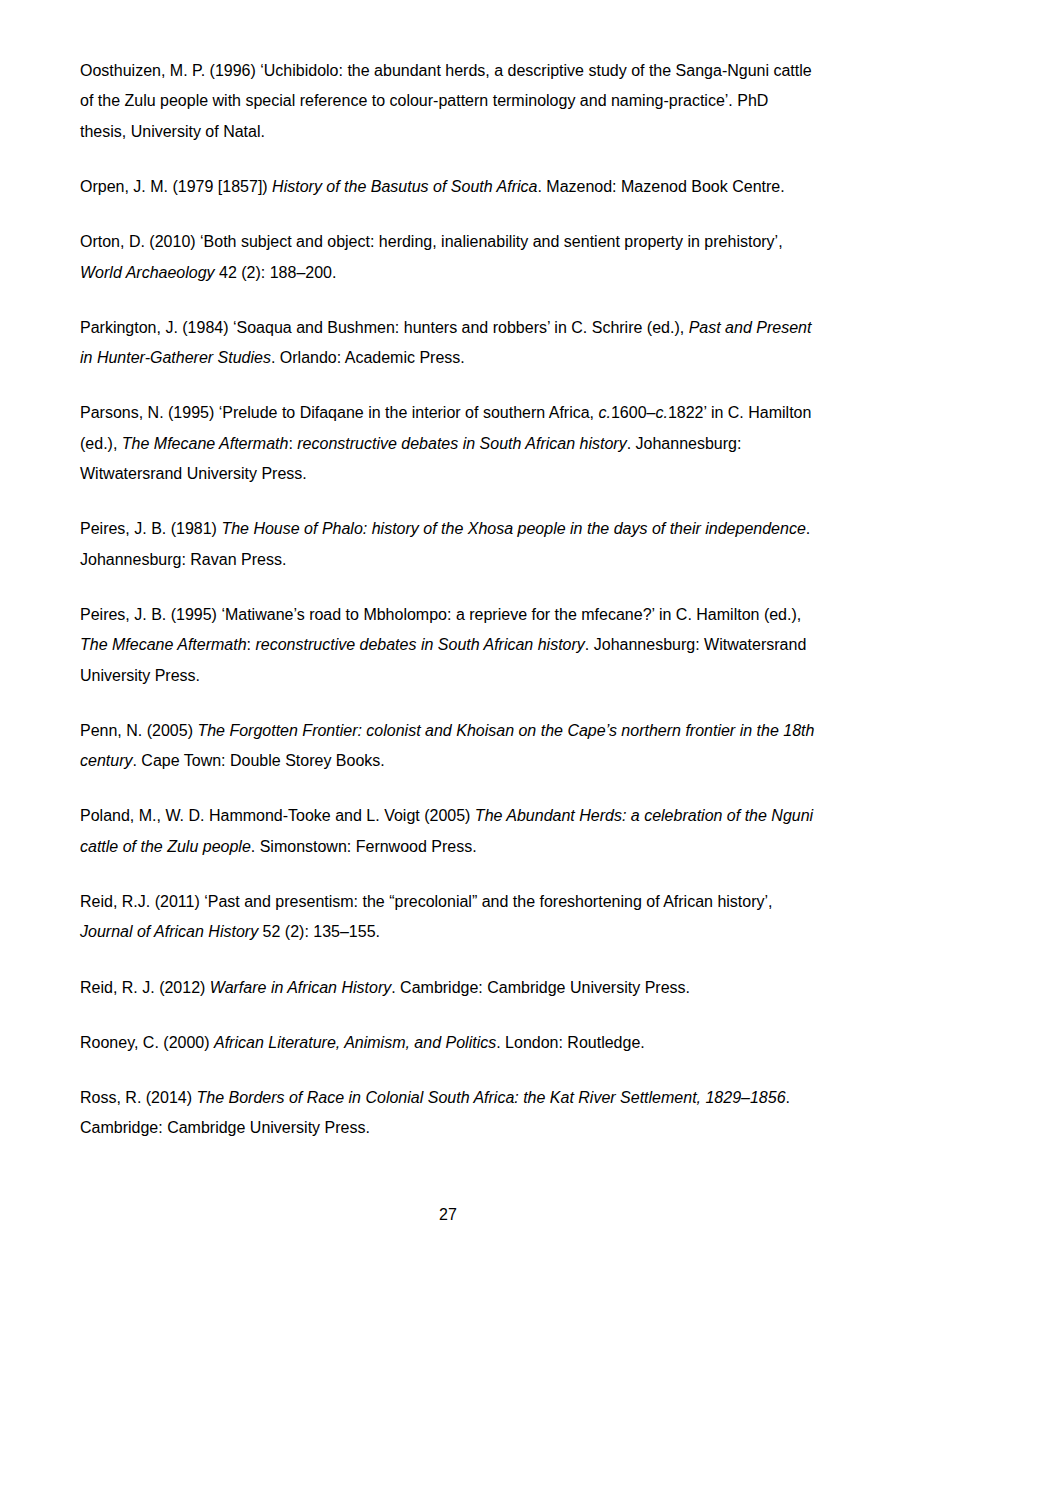Oosthuizen, M. P. (1996) ‘Uchibidolo: the abundant herds, a descriptive study of the Sanga-Nguni cattle of the Zulu people with special reference to colour-pattern terminology and naming-practice’. PhD thesis, University of Natal.
Orpen, J. M. (1979 [1857]) History of the Basutus of South Africa. Mazenod: Mazenod Book Centre.
Orton, D. (2010) ‘Both subject and object: herding, inalienability and sentient property in prehistory’, World Archaeology 42 (2): 188–200.
Parkington, J. (1984) ‘Soaqua and Bushmen: hunters and robbers’ in C. Schrire (ed.), Past and Present in Hunter-Gatherer Studies. Orlando: Academic Press.
Parsons, N. (1995) ‘Prelude to Difaqane in the interior of southern Africa, c. 1600–c. 1822’ in C. Hamilton (ed.), The Mfecane Aftermath: reconstructive debates in South African history. Johannesburg: Witwatersrand University Press.
Peires, J. B. (1981) The House of Phalo: history of the Xhosa people in the days of their independence. Johannesburg: Ravan Press.
Peires, J. B. (1995) ‘Matiwane’s road to Mbholompo: a reprieve for the mfecane?’ in C. Hamilton (ed.), The Mfecane Aftermath: reconstructive debates in South African history. Johannesburg: Witwatersrand University Press.
Penn, N. (2005) The Forgotten Frontier: colonist and Khoisan on the Cape’s northern frontier in the 18th century. Cape Town: Double Storey Books.
Poland, M., W. D. Hammond-Tooke and L. Voigt (2005) The Abundant Herds: a celebration of the Nguni cattle of the Zulu people. Simonstown: Fernwood Press.
Reid, R.J. (2011) ‘Past and presentism: the “precolonial” and the foreshortening of African history’, Journal of African History 52 (2): 135–155.
Reid, R. J. (2012) Warfare in African History. Cambridge: Cambridge University Press.
Rooney, C. (2000) African Literature, Animism, and Politics. London: Routledge.
Ross, R. (2014) The Borders of Race in Colonial South Africa: the Kat River Settlement, 1829–1856. Cambridge: Cambridge University Press.
27